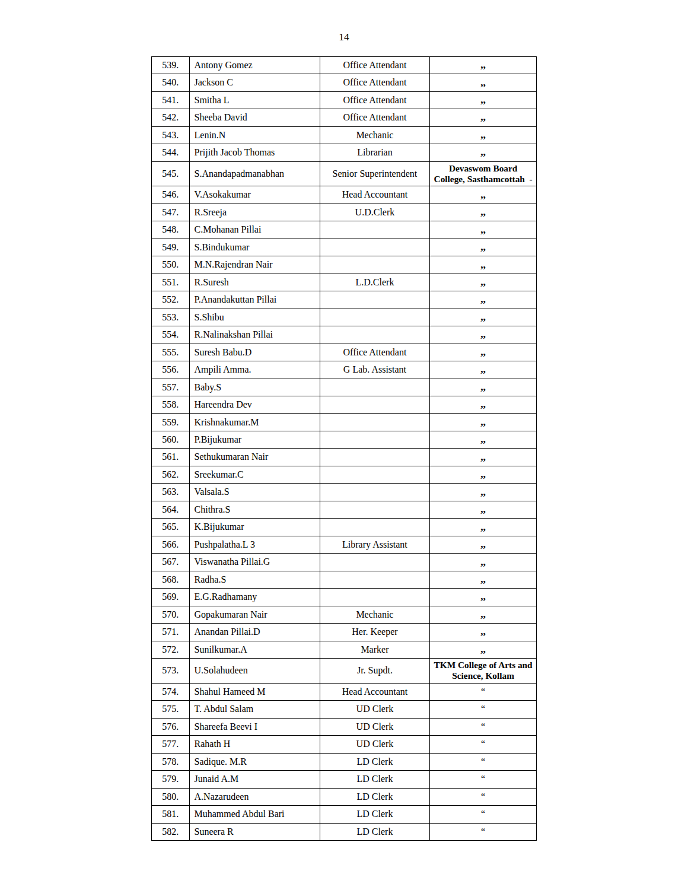14
| 539. | Antony Gomez | Office Attendant | ,, |
| 540. | Jackson C | Office Attendant | ,, |
| 541. | Smitha L | Office Attendant | ,, |
| 542. | Sheeba David | Office Attendant | ,, |
| 543. | Lenin.N | Mechanic | ,, |
| 544. | Prijith Jacob Thomas | Librarian | ,, |
| 545. | S.Anandapadmanabhan | Senior Superintendent | Devaswom Board College, Sasthamcottah - |
| 546. | V.Asokakumar | Head Accountant | ,, |
| 547. | R.Sreeja | U.D.Clerk | ,, |
| 548. | C.Mohanan Pillai | | ,, |
| 549. | S.Bindukumar | | ,, |
| 550. | M.N.Rajendran Nair | | ,, |
| 551. | R.Suresh | L.D.Clerk | ,, |
| 552. | P.Anandakuttan Pillai | | ,, |
| 553. | S.Shibu | | ,, |
| 554. | R.Nalinakshan Pillai | | ,, |
| 555. | Suresh Babu.D | Office Attendant | ,, |
| 556. | Ampili Amma. | G Lab. Assistant | ,, |
| 557. | Baby.S | | ,, |
| 558. | Hareendra Dev | | ,, |
| 559. | Krishnakumar.M | | ,, |
| 560. | P.Bijukumar | | ,, |
| 561. | Sethukumaran Nair | | ,, |
| 562. | Sreekumar.C | | ,, |
| 563. | Valsala.S | | ,, |
| 564. | Chithra.S | | ,, |
| 565. | K.Bijukumar | | ,, |
| 566. | Pushpalatha.L 3 | Library Assistant | ,, |
| 567. | Viswanatha Pillai.G | | ,, |
| 568. | Radha.S | | ,, |
| 569. | E.G.Radhamany | | ,, |
| 570. | Gopakumaran Nair | Mechanic | ,, |
| 571. | Anandan Pillai.D | Her. Keeper | ,, |
| 572. | Sunilkumar.A | Marker | ,, |
| 573. | U.Solahudeen | Jr. Supdt. | TKM College of Arts and Science, Kollam |
| 574. | Shahul Hameed M | Head Accountant | “ |
| 575. | T. Abdul Salam | UD Clerk | “ |
| 576. | Shareefa Beevi I | UD Clerk | “ |
| 577. | Rahath H | UD Clerk | “ |
| 578. | Sadique. M.R | LD Clerk | “ |
| 579. | Junaid A.M | LD Clerk | “ |
| 580. | A.Nazarudeen | LD Clerk | “ |
| 581. | Muhammed Abdul Bari | LD Clerk | “ |
| 582. | Suneera R | LD Clerk | “ |